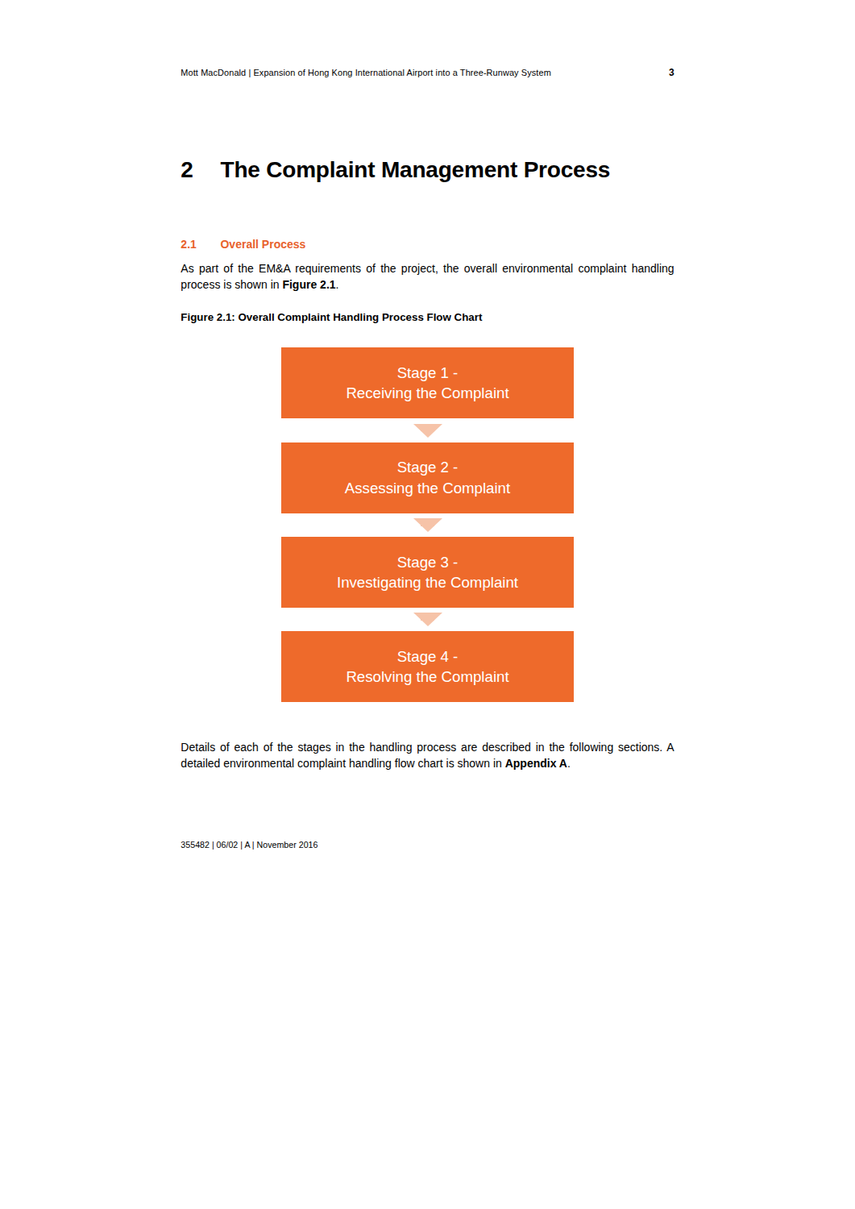Mott MacDonald | Expansion of Hong Kong International Airport into a Three-Runway System
3
2 The Complaint Management Process
2.1 Overall Process
As part of the EM&A requirements of the project, the overall environmental complaint handling process is shown in Figure 2.1.
Figure 2.1: Overall Complaint Handling Process Flow Chart
Stage 1 -
Receiving the Complaint
Stage 2 -
Assessing the Complaint
Stage 3 -
Investigating the Complaint
Stage 4 -
Resolving the Complaint
Details of each of the stages in the handling process are described in the following sections. A detailed environmental complaint handling flow chart is shown in Appendix A.
355482 | 06/02 | A | November 2016